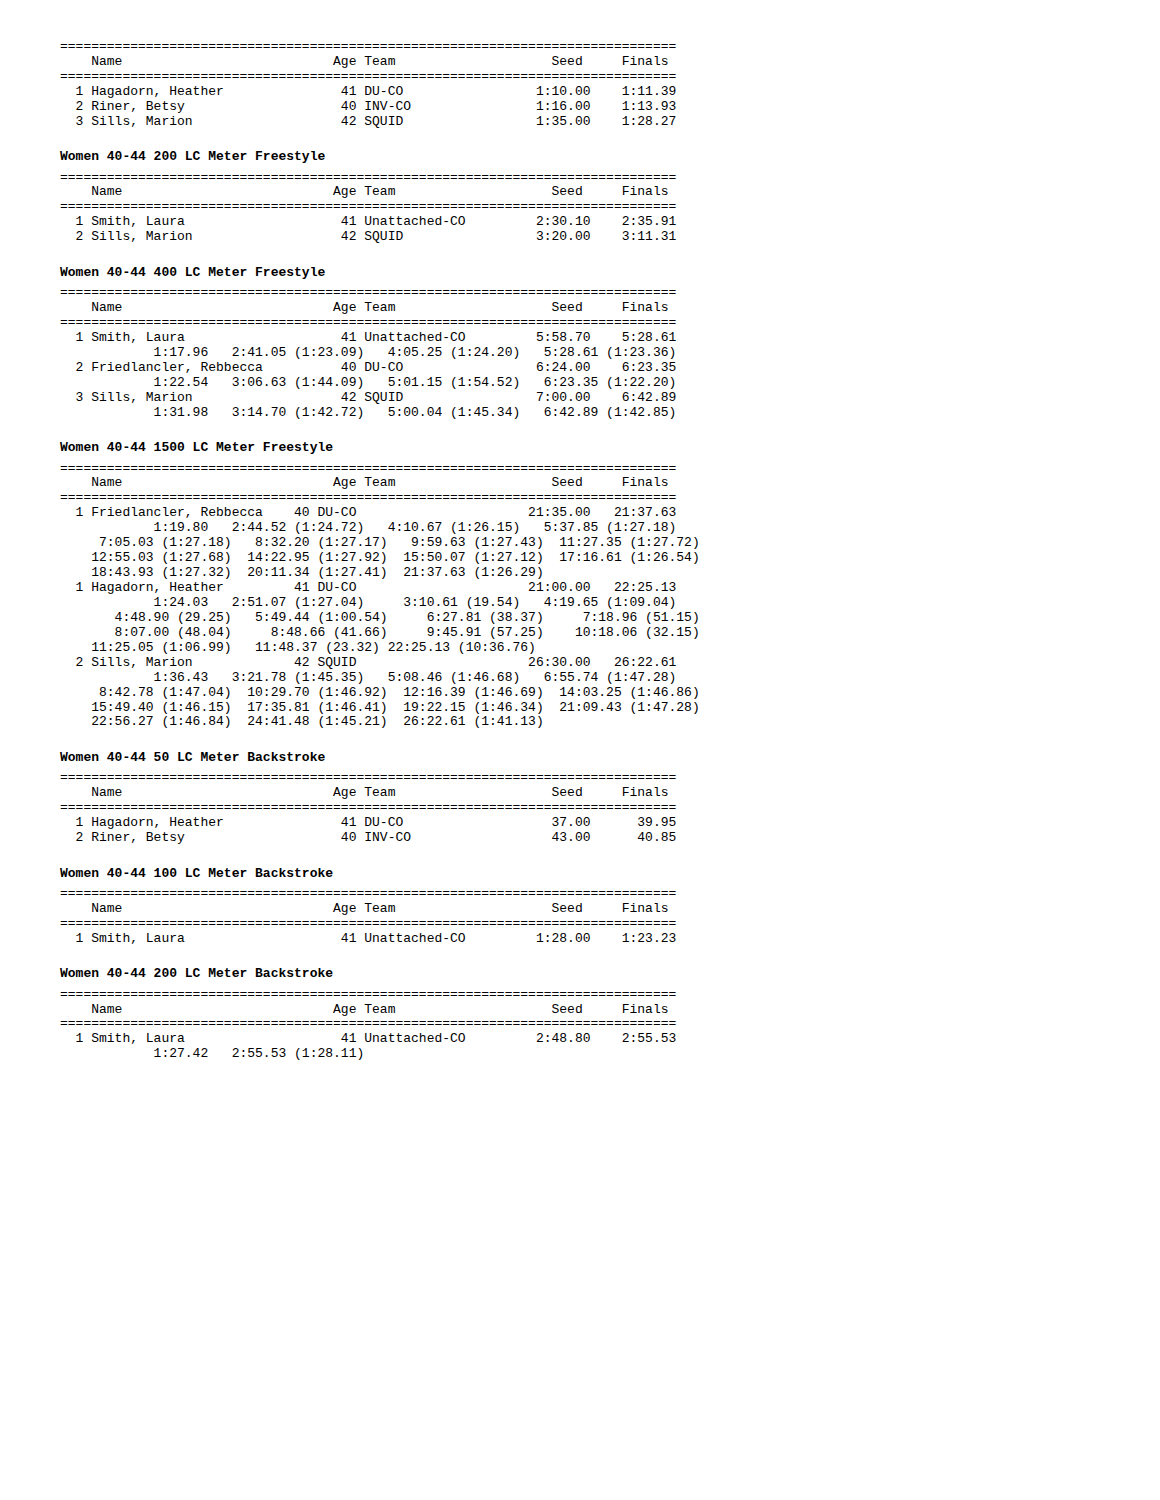===============================================================================
    Name                           Age Team                    Seed     Finals
===============================================================================
  1 Hagadorn, Heather               41 DU-CO                 1:10.00    1:11.39
  2 Riner, Betsy                    40 INV-CO                1:16.00    1:13.93
  3 Sills, Marion                   42 SQUID                 1:35.00    1:28.27
Women 40-44 200 LC Meter Freestyle
===============================================================================
    Name                           Age Team                    Seed     Finals
===============================================================================
  1 Smith, Laura                    41 Unattached-CO         2:30.10    2:35.91
  2 Sills, Marion                   42 SQUID                 3:20.00    3:11.31
Women 40-44 400 LC Meter Freestyle
===============================================================================
    Name                           Age Team                    Seed     Finals
===============================================================================
  1 Smith, Laura                    41 Unattached-CO         5:58.70    5:28.61
            1:17.96   2:41.05 (1:23.09)   4:05.25 (1:24.20)   5:28.61 (1:23.36)
  2 Friedlancler, Rebbecca          40 DU-CO                 6:24.00    6:23.35
            1:22.54   3:06.63 (1:44.09)   5:01.15 (1:54.52)   6:23.35 (1:22.20)
  3 Sills, Marion                   42 SQUID                 7:00.00    6:42.89
            1:31.98   3:14.70 (1:42.72)   5:00.04 (1:45.34)   6:42.89 (1:42.85)
Women 40-44 1500 LC Meter Freestyle
===============================================================================
    Name                           Age Team                    Seed     Finals
===============================================================================
  1 Friedlancler, Rebbecca    40 DU-CO                      21:35.00   21:37.63
            1:19.80   2:44.52 (1:24.72)   4:10.67 (1:26.15)   5:37.85 (1:27.18)
     7:05.03 (1:27.18)   8:32.20 (1:27.17)   9:59.63 (1:27.43)  11:27.35 (1:27.72)
    12:55.03 (1:27.68)  14:22.95 (1:27.92)  15:50.07 (1:27.12)  17:16.61 (1:26.54)
    18:43.93 (1:27.32)  20:11.34 (1:27.41)  21:37.63 (1:26.29)
  1 Hagadorn, Heather         41 DU-CO                      21:00.00   22:25.13
            1:24.03   2:51.07 (1:27.04)     3:10.61 (19.54)   4:19.65 (1:09.04)
       4:48.90 (29.25)   5:49.44 (1:00.54)     6:27.81 (38.37)     7:18.96 (51.15)
       8:07.00 (48.04)     8:48.66 (41.66)     9:45.91 (57.25)    10:18.06 (32.15)
    11:25.05 (1:06.99)   11:48.37 (23.32) 22:25.13 (10:36.76)
  2 Sills, Marion             42 SQUID                      26:30.00   26:22.61
            1:36.43   3:21.78 (1:45.35)   5:08.46 (1:46.68)   6:55.74 (1:47.28)
     8:42.78 (1:47.04)  10:29.70 (1:46.92)  12:16.39 (1:46.69)  14:03.25 (1:46.86)
    15:49.40 (1:46.15)  17:35.81 (1:46.41)  19:22.15 (1:46.34)  21:09.43 (1:47.28)
    22:56.27 (1:46.84)  24:41.48 (1:45.21)  26:22.61 (1:41.13)
Women 40-44 50 LC Meter Backstroke
===============================================================================
    Name                           Age Team                    Seed     Finals
===============================================================================
  1 Hagadorn, Heather               41 DU-CO                   37.00      39.95
  2 Riner, Betsy                    40 INV-CO                  43.00      40.85
Women 40-44 100 LC Meter Backstroke
===============================================================================
    Name                           Age Team                    Seed     Finals
===============================================================================
  1 Smith, Laura                    41 Unattached-CO         1:28.00    1:23.23
Women 40-44 200 LC Meter Backstroke
===============================================================================
    Name                           Age Team                    Seed     Finals
===============================================================================
  1 Smith, Laura                    41 Unattached-CO         2:48.80    2:55.53
            1:27.42   2:55.53 (1:28.11)